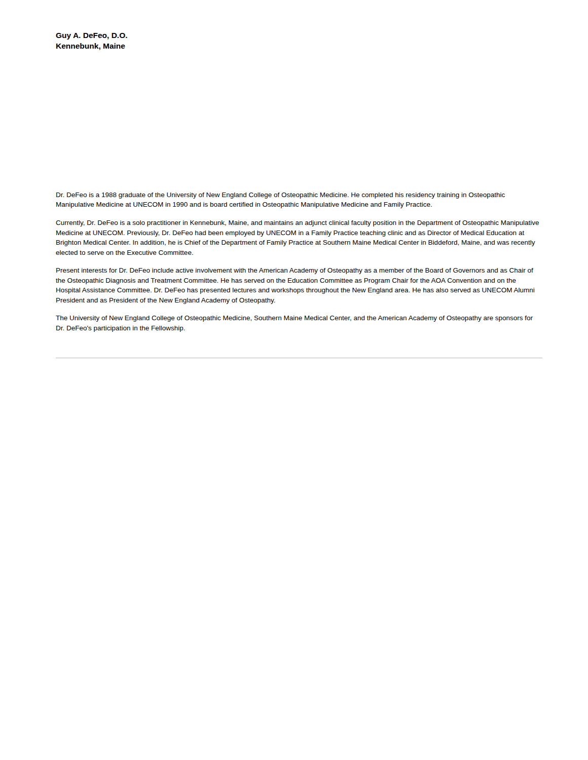Guy A. DeFeo, D.O.
Kennebunk, Maine
Dr. DeFeo is a 1988 graduate of the University of New England College of Osteopathic Medicine. He completed his residency training in Osteopathic Manipulative Medicine at UNECOM in 1990 and is board certified in Osteopathic Manipulative Medicine and Family Practice.
Currently, Dr. DeFeo is a solo practitioner in Kennebunk, Maine, and maintains an adjunct clinical faculty position in the Department of Osteopathic Manipulative Medicine at UNECOM. Previously, Dr. DeFeo had been employed by UNECOM in a Family Practice teaching clinic and as Director of Medical Education at Brighton Medical Center. In addition, he is Chief of the Department of Family Practice at Southern Maine Medical Center in Biddeford, Maine, and was recently elected to serve on the Executive Committee.
Present interests for Dr. DeFeo include active involvement with the American Academy of Osteopathy as a member of the Board of Governors and as Chair of the Osteopathic Diagnosis and Treatment Committee. He has served on the Education Committee as Program Chair for the AOA Convention and on the Hospital Assistance Committee. Dr. DeFeo has presented lectures and workshops throughout the New England area. He has also served as UNECOM Alumni President and as President of the New England Academy of Osteopathy.
The University of New England College of Osteopathic Medicine, Southern Maine Medical Center, and the American Academy of Osteopathy are sponsors for Dr. DeFeo's participation in the Fellowship.